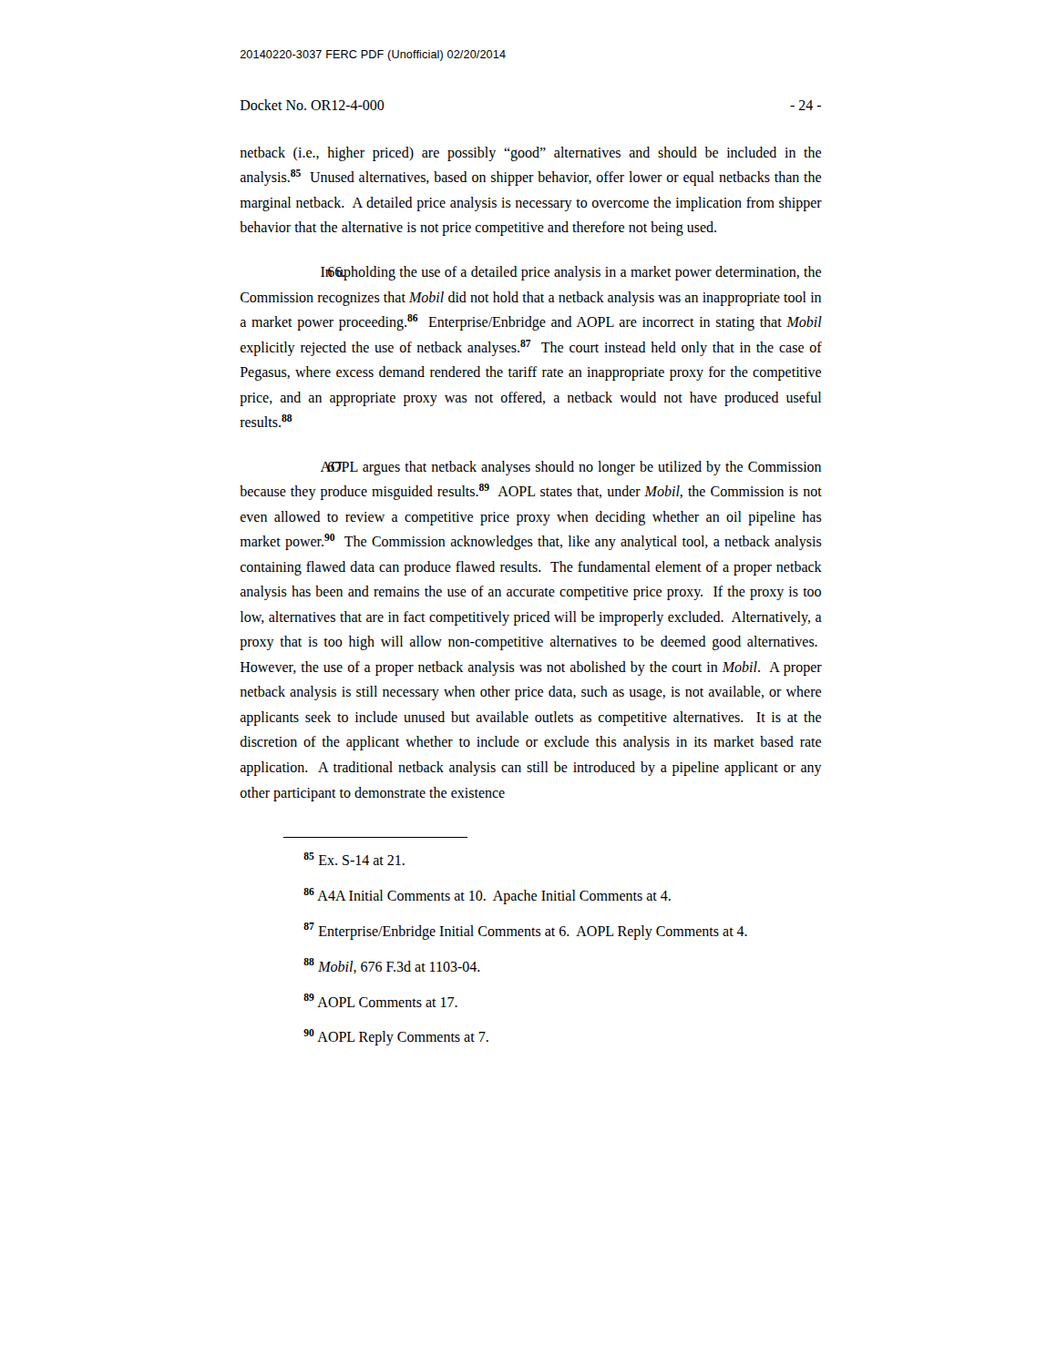20140220-3037 FERC PDF (Unofficial) 02/20/2014
Docket No. OR12-4-000 - 24 -
netback (i.e., higher priced) are possibly “good” alternatives and should be included in the analysis.85 Unused alternatives, based on shipper behavior, offer lower or equal netbacks than the marginal netback. A detailed price analysis is necessary to overcome the implication from shipper behavior that the alternative is not price competitive and therefore not being used.
66. In upholding the use of a detailed price analysis in a market power determination, the Commission recognizes that Mobil did not hold that a netback analysis was an inappropriate tool in a market power proceeding.86 Enterprise/Enbridge and AOPL are incorrect in stating that Mobil explicitly rejected the use of netback analyses.87 The court instead held only that in the case of Pegasus, where excess demand rendered the tariff rate an inappropriate proxy for the competitive price, and an appropriate proxy was not offered, a netback would not have produced useful results.88
67. AOPL argues that netback analyses should no longer be utilized by the Commission because they produce misguided results.89 AOPL states that, under Mobil, the Commission is not even allowed to review a competitive price proxy when deciding whether an oil pipeline has market power.90 The Commission acknowledges that, like any analytical tool, a netback analysis containing flawed data can produce flawed results. The fundamental element of a proper netback analysis has been and remains the use of an accurate competitive price proxy. If the proxy is too low, alternatives that are in fact competitively priced will be improperly excluded. Alternatively, a proxy that is too high will allow non-competitive alternatives to be deemed good alternatives. However, the use of a proper netback analysis was not abolished by the court in Mobil. A proper netback analysis is still necessary when other price data, such as usage, is not available, or where applicants seek to include unused but available outlets as competitive alternatives. It is at the discretion of the applicant whether to include or exclude this analysis in its market based rate application. A traditional netback analysis can still be introduced by a pipeline applicant or any other participant to demonstrate the existence
85 Ex. S-14 at 21.
86 A4A Initial Comments at 10. Apache Initial Comments at 4.
87 Enterprise/Enbridge Initial Comments at 6. AOPL Reply Comments at 4.
88 Mobil, 676 F.3d at 1103-04.
89 AOPL Comments at 17.
90 AOPL Reply Comments at 7.